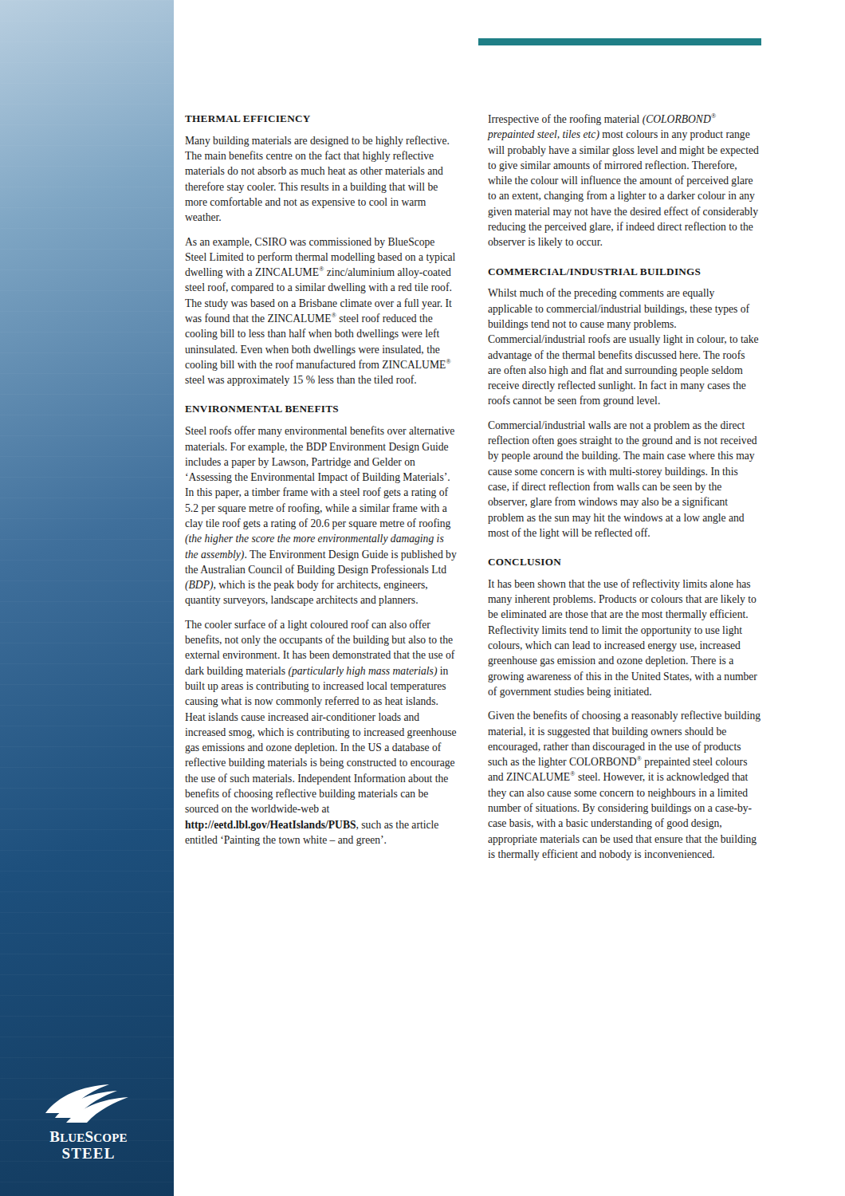Thermal Efficiency
Many building materials are designed to be highly reflective. The main benefits centre on the fact that highly reflective materials do not absorb as much heat as other materials and therefore stay cooler. This results in a building that will be more comfortable and not as expensive to cool in warm weather.
As an example, CSIRO was commissioned by BlueScope Steel Limited to perform thermal modelling based on a typical dwelling with a ZINCALUME® zinc/aluminium alloy-coated steel roof, compared to a similar dwelling with a red tile roof. The study was based on a Brisbane climate over a full year. It was found that the ZINCALUME® steel roof reduced the cooling bill to less than half when both dwellings were left uninsulated. Even when both dwellings were insulated, the cooling bill with the roof manufactured from ZINCALUME® steel was approximately 15 % less than the tiled roof.
Environmental Benefits
Steel roofs offer many environmental benefits over alternative materials. For example, the BDP Environment Design Guide includes a paper by Lawson, Partridge and Gelder on ‘Assessing the Environmental Impact of Building Materials’. In this paper, a timber frame with a steel roof gets a rating of 5.2 per square metre of roofing, while a similar frame with a clay tile roof gets a rating of 20.6 per square metre of roofing (the higher the score the more environmentally damaging is the assembly). The Environment Design Guide is published by the Australian Council of Building Design Professionals Ltd (BDP), which is the peak body for architects, engineers, quantity surveyors, landscape architects and planners.
The cooler surface of a light coloured roof can also offer benefits, not only the occupants of the building but also to the external environment. It has been demonstrated that the use of dark building materials (particularly high mass materials) in built up areas is contributing to increased local temperatures causing what is now commonly referred to as heat islands. Heat islands cause increased air-conditioner loads and increased smog, which is contributing to increased greenhouse gas emissions and ozone depletion. In the US a database of reflective building materials is being constructed to encourage the use of such materials. Independent Information about the benefits of choosing reflective building materials can be sourced on the worldwide-web at http://eetd.lbl.gov/HeatIslands/PUBS, such as the article entitled ‘Painting the town white – and green’.
Irrespective of the roofing material (COLORBOND® prepainted steel, tiles etc) most colours in any product range will probably have a similar gloss level and might be expected to give similar amounts of mirrored reflection. Therefore, while the colour will influence the amount of perceived glare to an extent, changing from a lighter to a darker colour in any given material may not have the desired effect of considerably reducing the perceived glare, if indeed direct reflection to the observer is likely to occur.
Commercial/Industrial Buildings
Whilst much of the preceding comments are equally applicable to commercial/industrial buildings, these types of buildings tend not to cause many problems. Commercial/industrial roofs are usually light in colour, to take advantage of the thermal benefits discussed here. The roofs are often also high and flat and surrounding people seldom receive directly reflected sunlight. In fact in many cases the roofs cannot be seen from ground level.
Commercial/industrial walls are not a problem as the direct reflection often goes straight to the ground and is not received by people around the building. The main case where this may cause some concern is with multi-storey buildings. In this case, if direct reflection from walls can be seen by the observer, glare from windows may also be a significant problem as the sun may hit the windows at a low angle and most of the light will be reflected off.
Conclusion
It has been shown that the use of reflectivity limits alone has many inherent problems. Products or colours that are likely to be eliminated are those that are the most thermally efficient. Reflectivity limits tend to limit the opportunity to use light colours, which can lead to increased energy use, increased greenhouse gas emission and ozone depletion. There is a growing awareness of this in the United States, with a number of government studies being initiated.
Given the benefits of choosing a reasonably reflective building material, it is suggested that building owners should be encouraged, rather than discouraged in the use of products such as the lighter COLORBOND® prepainted steel colours and ZINCALUME® steel. However, it is acknowledged that they can also cause some concern to neighbours in a limited number of situations. By considering buildings on a case-by-case basis, with a basic understanding of good design, appropriate materials can be used that ensure that the building is thermally efficient and nobody is inconvenienced.
BLUE SCOPE
STEEL